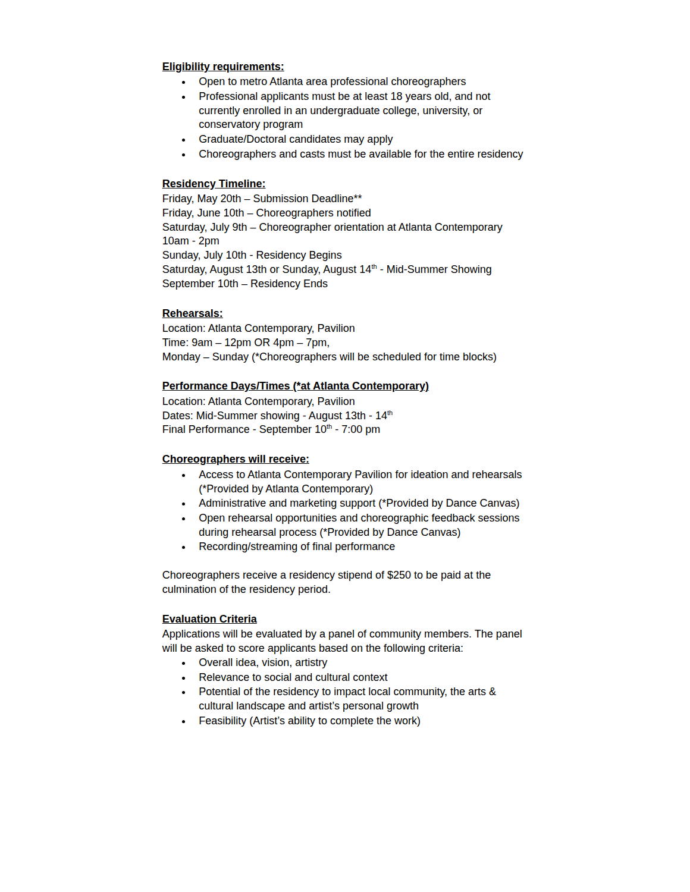Eligibility requirements:
Open to metro Atlanta area professional choreographers
Professional applicants must be at least 18 years old, and not currently enrolled in an undergraduate college, university, or conservatory program
Graduate/Doctoral candidates may apply
Choreographers and casts must be available for the entire residency
Residency Timeline:
Friday, May 20th – Submission Deadline**
Friday, June 10th – Choreographers notified
Saturday, July 9th – Choreographer orientation at Atlanta Contemporary 10am - 2pm
Sunday, July 10th - Residency Begins
Saturday, August 13th or Sunday, August 14th - Mid-Summer Showing
September 10th – Residency Ends
Rehearsals:
Location: Atlanta Contemporary, Pavilion
Time: 9am – 12pm OR 4pm – 7pm,
Monday – Sunday (*Choreographers will be scheduled for time blocks)
Performance Days/Times (*at Atlanta Contemporary)
Location: Atlanta Contemporary, Pavilion
Dates: Mid-Summer showing - August 13th - 14th
Final Performance - September 10th - 7:00 pm
Choreographers will receive:
Access to Atlanta Contemporary Pavilion for ideation and rehearsals (*Provided by Atlanta Contemporary)
Administrative and marketing support (*Provided by Dance Canvas)
Open rehearsal opportunities and choreographic feedback sessions during rehearsal process (*Provided by Dance Canvas)
Recording/streaming of final performance
Choreographers receive a residency stipend of $250 to be paid at the culmination of the residency period.
Evaluation Criteria
Applications will be evaluated by a panel of community members. The panel will be asked to score applicants based on the following criteria:
Overall idea, vision, artistry
Relevance to social and cultural context
Potential of the residency to impact local community, the arts & cultural landscape and artist’s personal growth
Feasibility (Artist’s ability to complete the work)